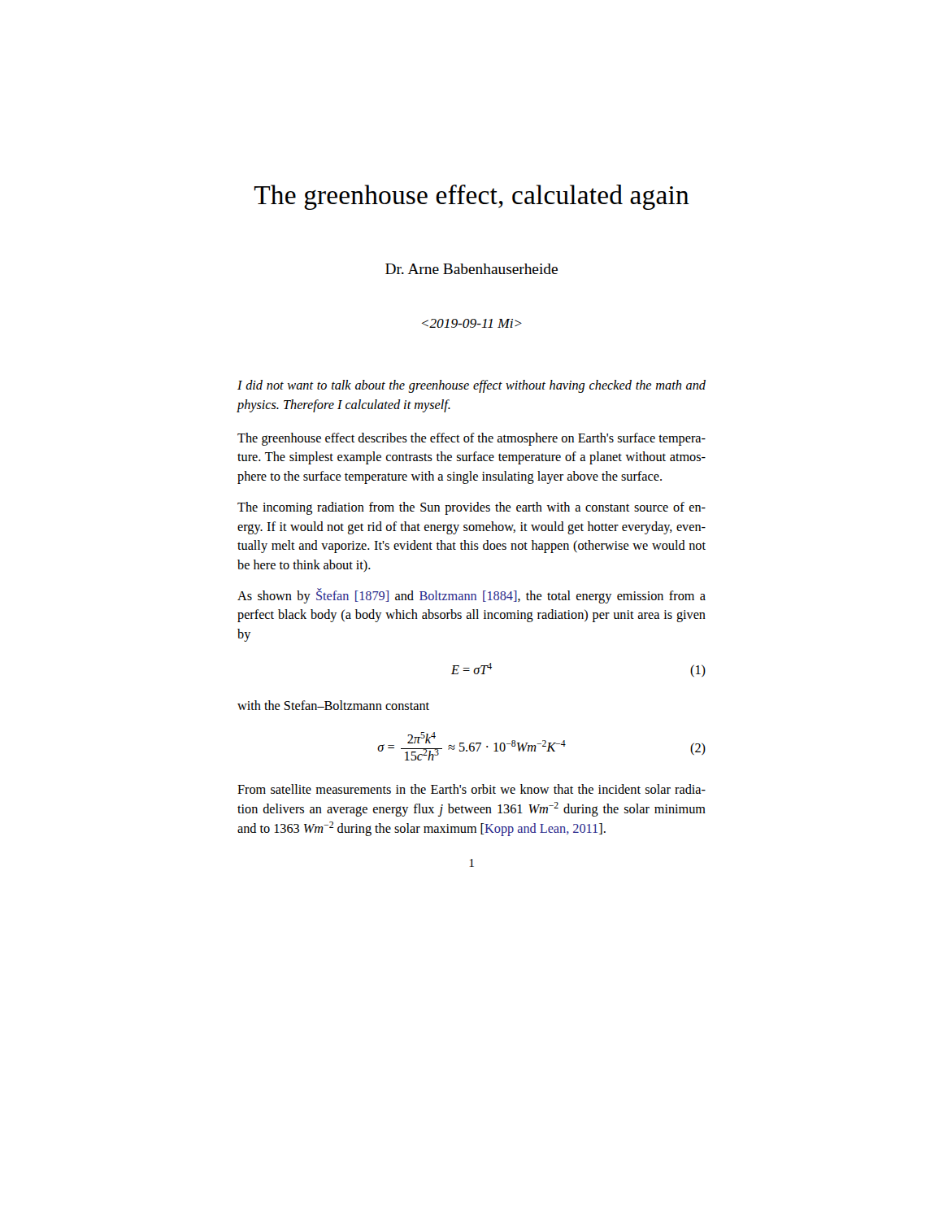The greenhouse effect, calculated again
Dr. Arne Babenhauserheide
<2019-09-11 Mi>
I did not want to talk about the greenhouse effect without having checked the math and physics. Therefore I calculated it myself.
The greenhouse effect describes the effect of the atmosphere on Earth's surface temperature. The simplest example contrasts the surface temperature of a planet without atmosphere to the surface temperature with a single insulating layer above the surface.
The incoming radiation from the Sun provides the earth with a constant source of energy. If it would not get rid of that energy somehow, it would get hotter everyday, eventually melt and vaporize. It's evident that this does not happen (otherwise we would not be here to think about it).
As shown by Štefan [1879] and Boltzmann [1884], the total energy emission from a perfect black body (a body which absorbs all incoming radiation) per unit area is given by
E = σT4 (1)
with the Stefan–Boltzmann constant
σ = 2π5k4 15c2h3 ≈ 5.67 · 10−8Wm−2K−4 (2)
From satellite measurements in the Earth's orbit we know that the incident solar radiation delivers an average energy flux j between 1361 Wm−2 during the solar minimum and to 1363 Wm−2 during the solar maximum [Kopp and Lean, 2011].
1